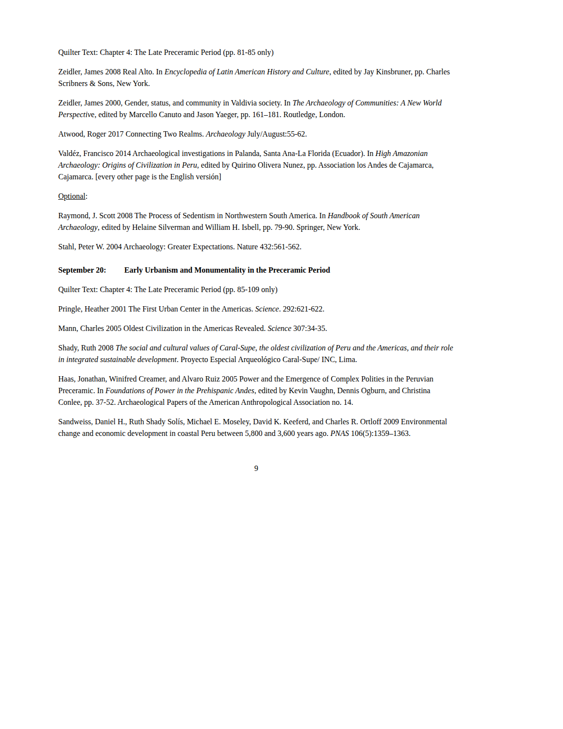Quilter Text: Chapter 4: The Late Preceramic Period (pp. 81-85 only)
Zeidler, James 2008 Real Alto. In Encyclopedia of Latin American History and Culture, edited by Jay Kinsbruner, pp. Charles Scribners & Sons, New York.
Zeidler, James 2000, Gender, status, and community in Valdivia society. In The Archaeology of Communities: A New World Perspective, edited by Marcello Canuto and Jason Yaeger, pp. 161–181. Routledge, London.
Atwood, Roger 2017 Connecting Two Realms. Archaeology July/August:55-62.
Valdéz, Francisco 2014 Archaeological investigations in Palanda, Santa Ana-La Florida (Ecuador). In High Amazonian Archaeology: Origins of Civilization in Peru, edited by Quirino Olivera Nunez, pp. Association los Andes de Cajamarca, Cajamarca. [every other page is the English versión]
Optional:
Raymond, J. Scott 2008 The Process of Sedentism in Northwestern South America. In Handbook of South American Archaeology, edited by Helaine Silverman and William H. Isbell, pp. 79-90. Springer, New York.
Stahl, Peter W. 2004 Archaeology: Greater Expectations. Nature 432:561-562.
September 20: Early Urbanism and Monumentality in the Preceramic Period
Quilter Text: Chapter 4: The Late Preceramic Period (pp. 85-109 only)
Pringle, Heather 2001 The First Urban Center in the Americas. Science. 292:621-622.
Mann, Charles 2005 Oldest Civilization in the Americas Revealed. Science 307:34-35.
Shady, Ruth 2008 The social and cultural values of Caral-Supe, the oldest civilization of Peru and the Americas, and their role in integrated sustainable development. Proyecto Especial Arqueológico Caral-Supe/ INC, Lima.
Haas, Jonathan, Winifred Creamer, and Alvaro Ruiz 2005 Power and the Emergence of Complex Polities in the Peruvian Preceramic. In Foundations of Power in the Prehispanic Andes, edited by Kevin Vaughn, Dennis Ogburn, and Christina Conlee, pp. 37-52. Archaeological Papers of the American Anthropological Association no. 14.
Sandweiss, Daniel H., Ruth Shady Solís, Michael E. Moseley, David K. Keeferd, and Charles R. Ortloff 2009 Environmental change and economic development in coastal Peru between 5,800 and 3,600 years ago. PNAS 106(5):1359–1363.
9